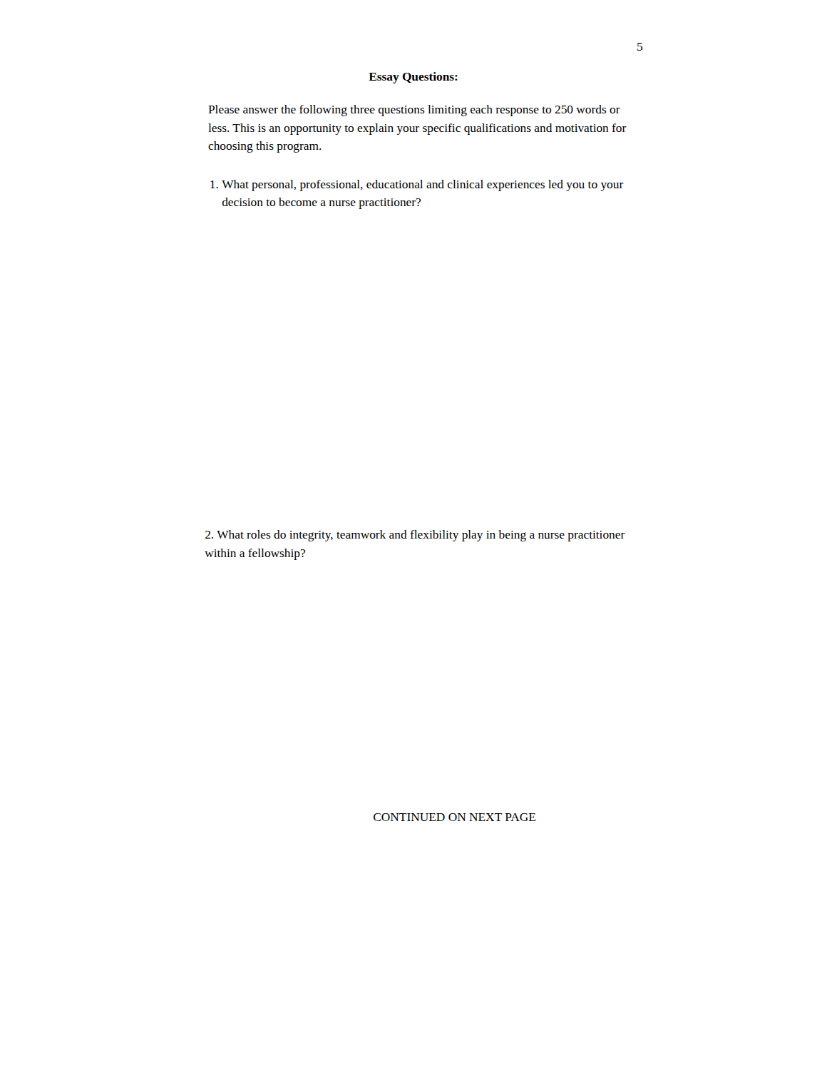5
Essay Questions:
Please answer the following three questions limiting each response to 250 words or less. This is an opportunity to explain your specific qualifications and motivation for choosing this program.
What personal, professional, educational and clinical experiences led you to your decision to become a nurse practitioner?
2. What roles do integrity, teamwork and flexibility play in being a nurse practitioner within a fellowship?
CONTINUED ON NEXT PAGE